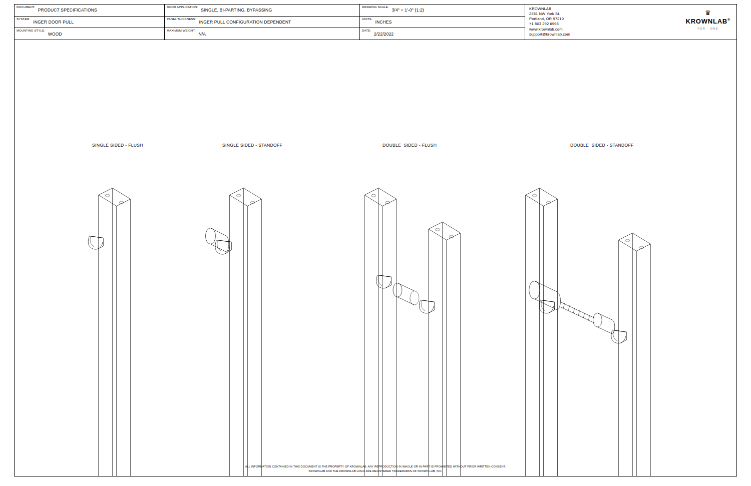Document: Product Specifications
System: Inger Door Pull
Mounting Style: Wood
Door Application: Single, Bi-Parting, Bypassing
Panel Thickness: Inger Pull Configuration Dependent
Maximum Weight: N/A
Drawing Scale: 3/4" = 1'-0" (1:2)
Units: Inches
Date: 2/22/2022
KROWNLAB
2351 NW York St.
Portland, OR 97210
+1 503 292 6998
www.krownlab.com
support@krownlab.com
♛
KROWNLAB®
FOR · ONE
Single Sided - Flush
Single Sided - Standoff
Double Sided - Flush
Double Sided - Standoff
ALL INFORMATION CONTAINED IN THIS DOCUMENT IS THE PROPERTY OF KROWNLAB. ANY REPRODUCTION IN WHOLE OR IN PART IS PROHIBITED WITHOUT PRIOR WRITTEN CONSENT.
KROWNLAB AND THE KROWNLAB LOGO ARE REGISTERED TRADEMARKS OF KROWN LAB, INC.